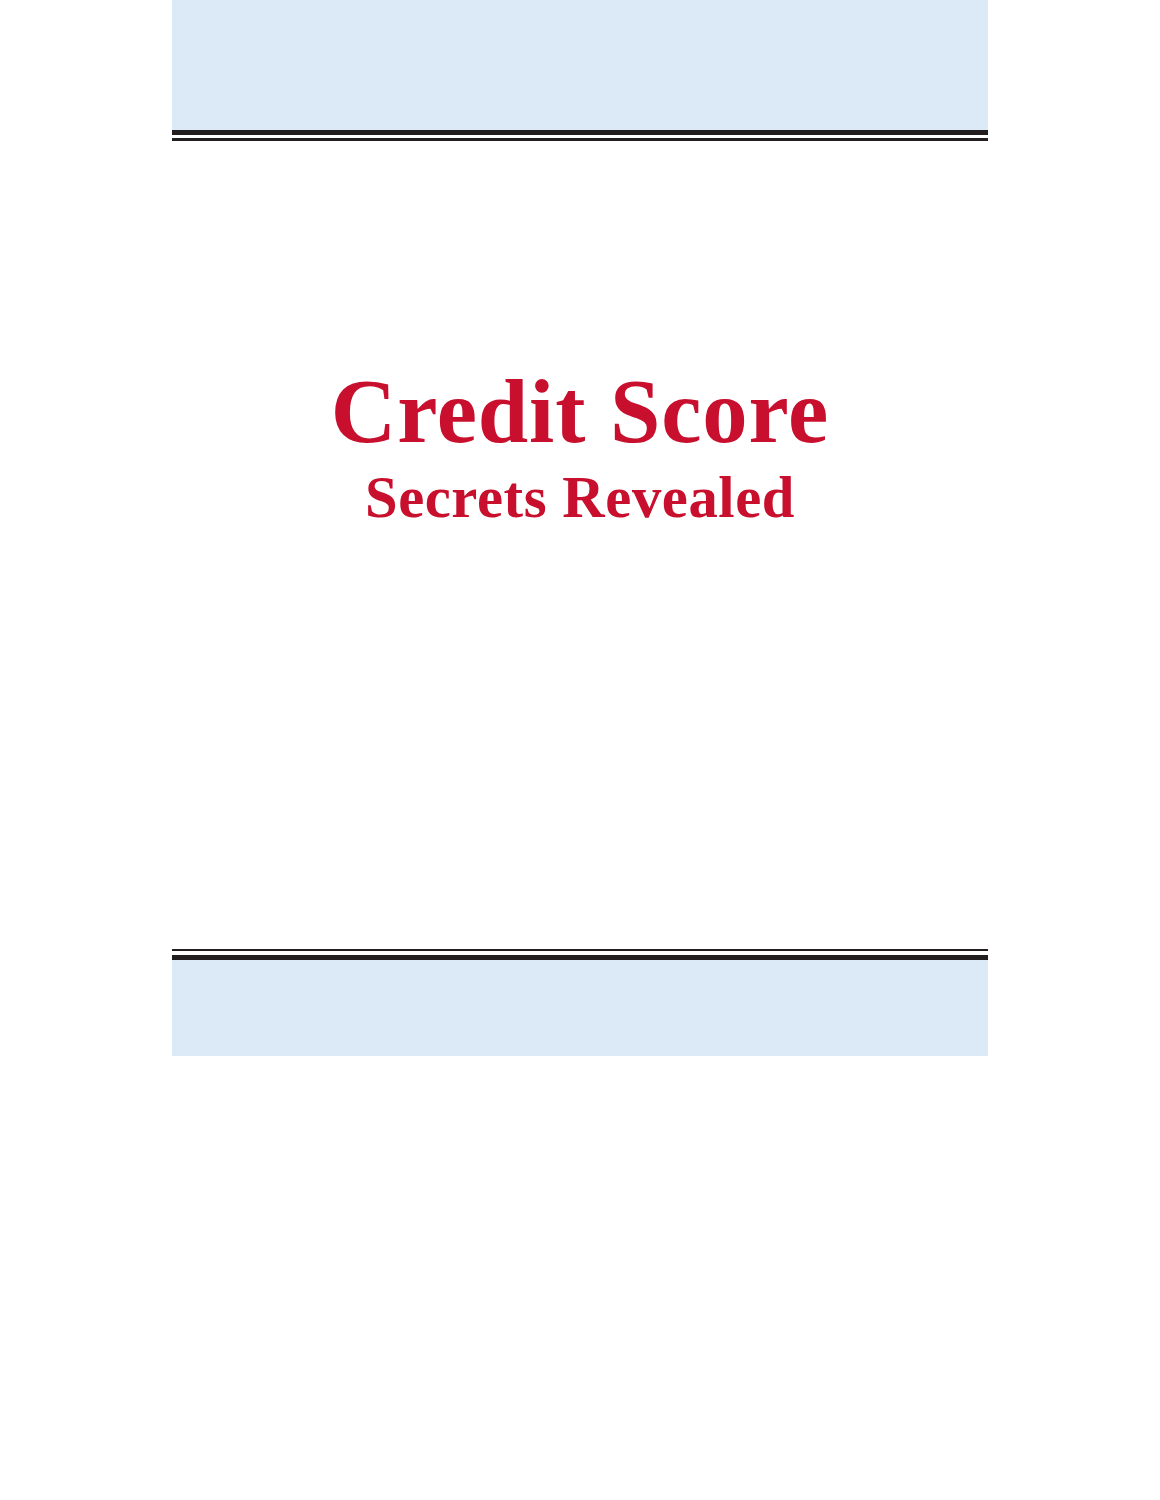Credit Score
Secrets Revealed